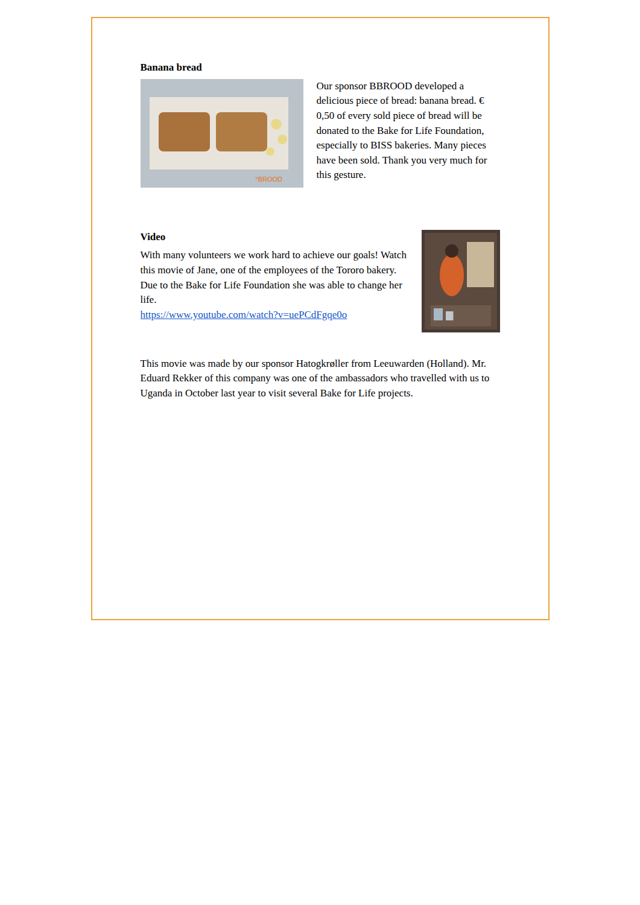Banana bread
Our sponsor BBROOD developed a delicious piece of bread: banana bread. € 0,50 of every sold piece of bread will be donated to the Bake for Life Foundation, especially to BISS bakeries. Many pieces have been sold. Thank you very much for this gesture.
Video
With many volunteers we work hard to achieve our goals! Watch this movie of Jane, one of the employees of the Tororo bakery. Due to the Bake for Life Foundation she was able to change her life.
https://www.youtube.com/watch?v=uePCdFgqe0o
This movie was made by our sponsor Hatogkrøller from Leeuwarden (Holland). Mr. Eduard Rekker of this company was one of the ambassadors who travelled with us to Uganda in October last year to visit several Bake for Life projects.